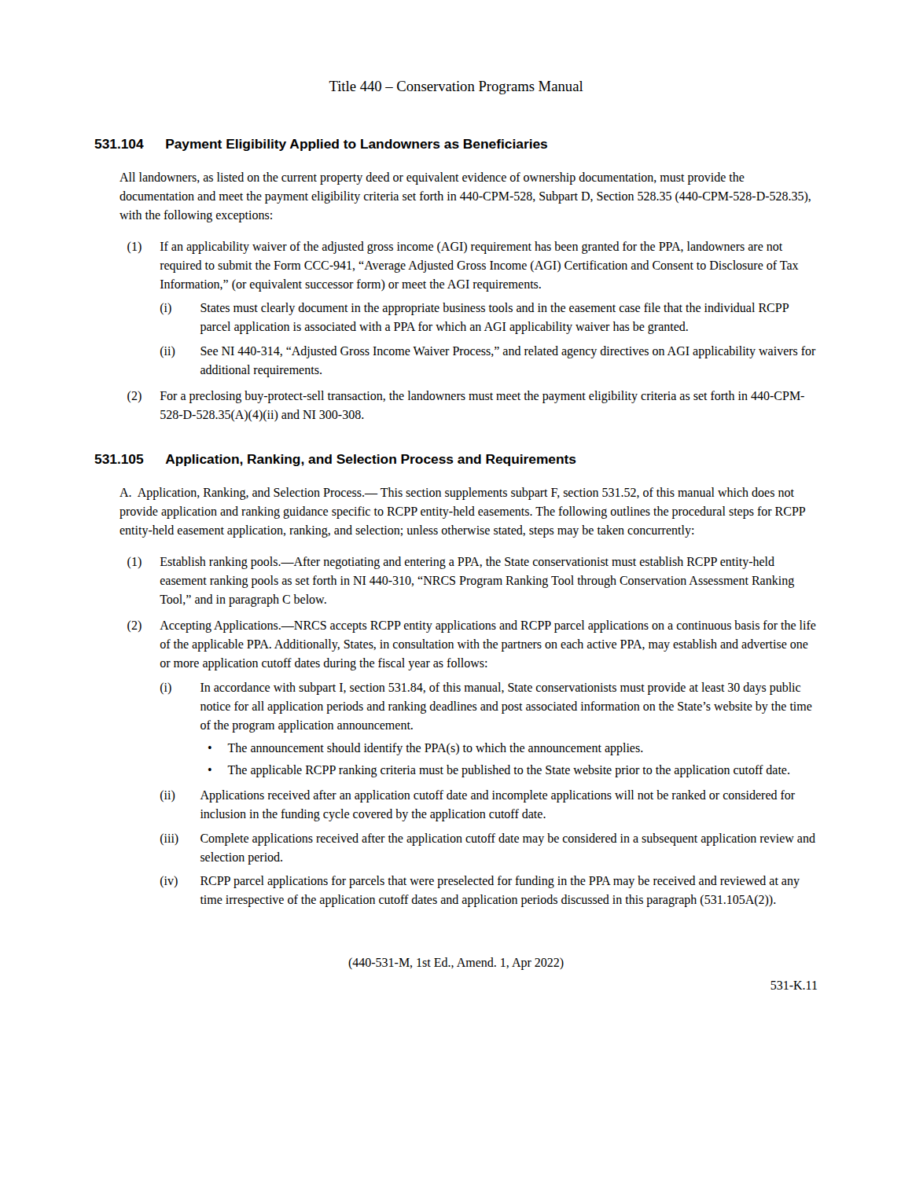Title 440 – Conservation Programs Manual
531.104 Payment Eligibility Applied to Landowners as Beneficiaries
All landowners, as listed on the current property deed or equivalent evidence of ownership documentation, must provide the documentation and meet the payment eligibility criteria set forth in 440-CPM-528, Subpart D, Section 528.35 (440-CPM-528-D-528.35), with the following exceptions:
(1) If an applicability waiver of the adjusted gross income (AGI) requirement has been granted for the PPA, landowners are not required to submit the Form CCC-941, “Average Adjusted Gross Income (AGI) Certification and Consent to Disclosure of Tax Information,” (or equivalent successor form) or meet the AGI requirements.
(i) States must clearly document in the appropriate business tools and in the easement case file that the individual RCPP parcel application is associated with a PPA for which an AGI applicability waiver has be granted.
(ii) See NI 440-314, “Adjusted Gross Income Waiver Process,” and related agency directives on AGI applicability waivers for additional requirements.
(2) For a preclosing buy-protect-sell transaction, the landowners must meet the payment eligibility criteria as set forth in 440-CPM-528-D-528.35(A)(4)(ii) and NI 300-308.
531.105 Application, Ranking, and Selection Process and Requirements
A. Application, Ranking, and Selection Process.— This section supplements subpart F, section 531.52, of this manual which does not provide application and ranking guidance specific to RCPP entity-held easements. The following outlines the procedural steps for RCPP entity-held easement application, ranking, and selection; unless otherwise stated, steps may be taken concurrently:
(1) Establish ranking pools.—After negotiating and entering a PPA, the State conservationist must establish RCPP entity-held easement ranking pools as set forth in NI 440-310, “NRCS Program Ranking Tool through Conservation Assessment Ranking Tool,” and in paragraph C below.
(2) Accepting Applications.—NRCS accepts RCPP entity applications and RCPP parcel applications on a continuous basis for the life of the applicable PPA. Additionally, States, in consultation with the partners on each active PPA, may establish and advertise one or more application cutoff dates during the fiscal year as follows:
(i) In accordance with subpart I, section 531.84, of this manual, State conservationists must provide at least 30 days public notice for all application periods and ranking deadlines and post associated information on the State’s website by the time of the program application announcement.
The announcement should identify the PPA(s) to which the announcement applies.
The applicable RCPP ranking criteria must be published to the State website prior to the application cutoff date.
(ii) Applications received after an application cutoff date and incomplete applications will not be ranked or considered for inclusion in the funding cycle covered by the application cutoff date.
(iii) Complete applications received after the application cutoff date may be considered in a subsequent application review and selection period.
(iv) RCPP parcel applications for parcels that were preselected for funding in the PPA may be received and reviewed at any time irrespective of the application cutoff dates and application periods discussed in this paragraph (531.105A(2)).
(440-531-M, 1st Ed., Amend. 1, Apr 2022) 531-K.11